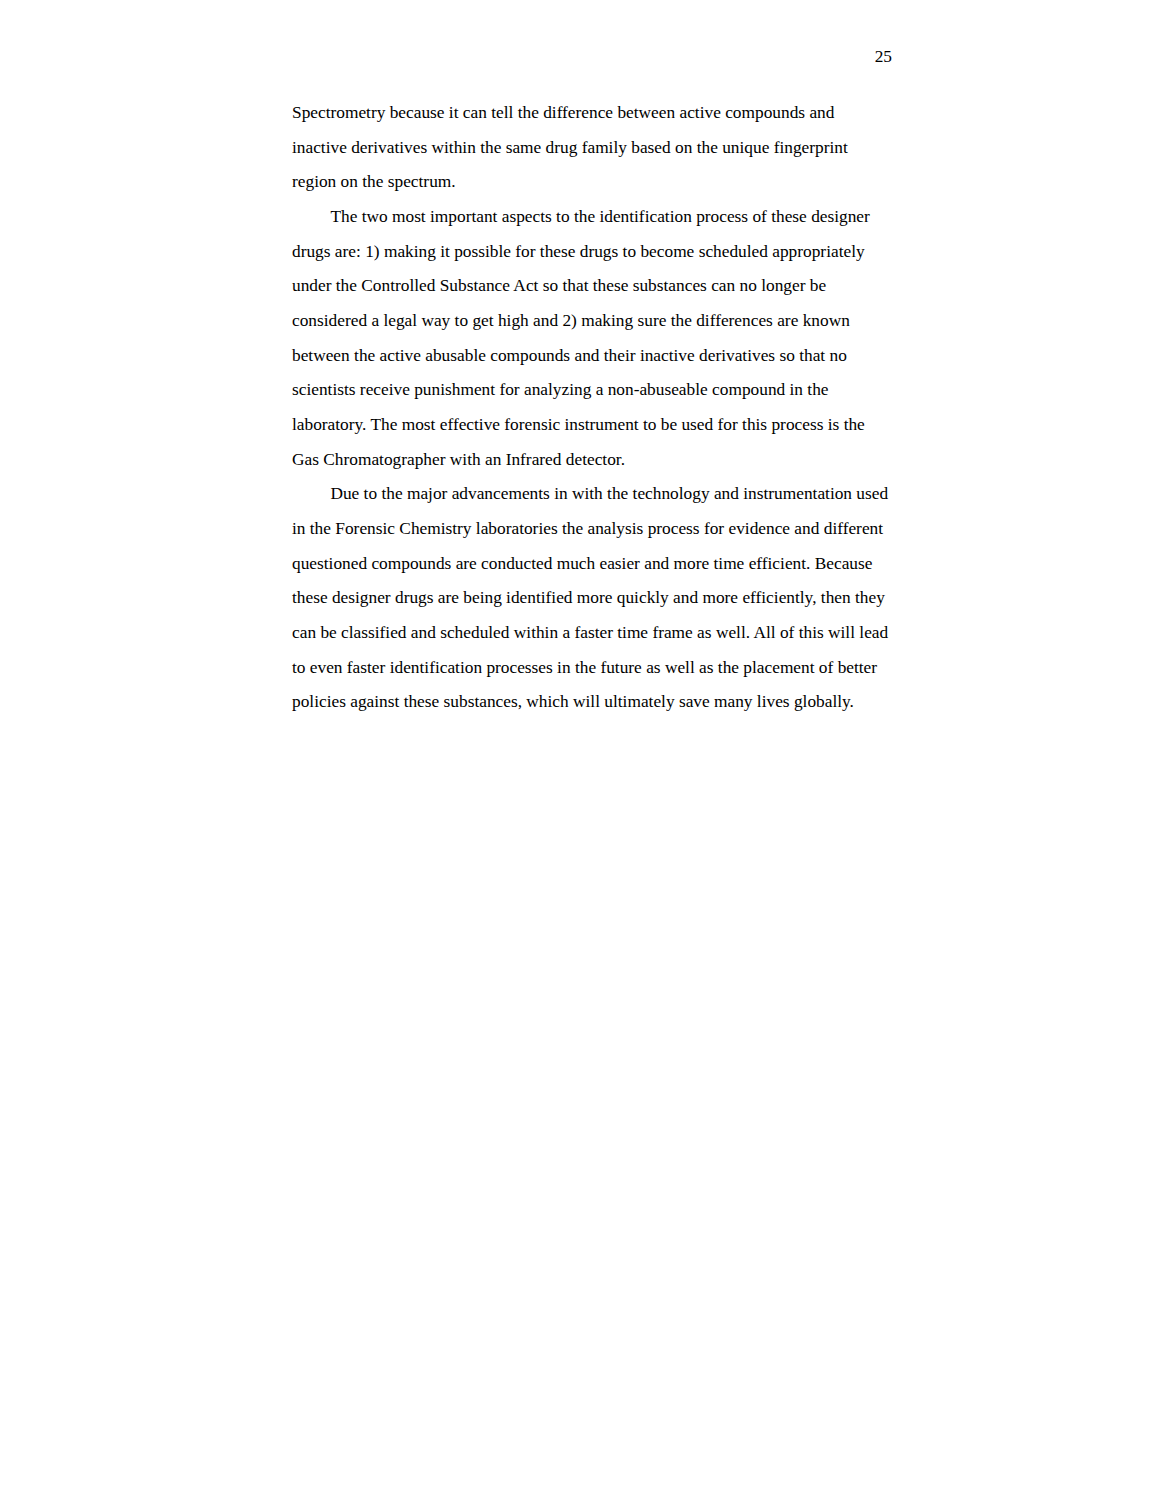25
Spectrometry because it can tell the difference between active compounds and inactive derivatives within the same drug family based on the unique fingerprint region on the spectrum.
The two most important aspects to the identification process of these designer drugs are: 1) making it possible for these drugs to become scheduled appropriately under the Controlled Substance Act so that these substances can no longer be considered a legal way to get high and 2) making sure the differences are known between the active abusable compounds and their inactive derivatives so that no scientists receive punishment for analyzing a non-abuseable compound in the laboratory. The most effective forensic instrument to be used for this process is the Gas Chromatographer with an Infrared detector.
Due to the major advancements in with the technology and instrumentation used in the Forensic Chemistry laboratories the analysis process for evidence and different questioned compounds are conducted much easier and more time efficient. Because these designer drugs are being identified more quickly and more efficiently, then they can be classified and scheduled within a faster time frame as well. All of this will lead to even faster identification processes in the future as well as the placement of better policies against these substances, which will ultimately save many lives globally.